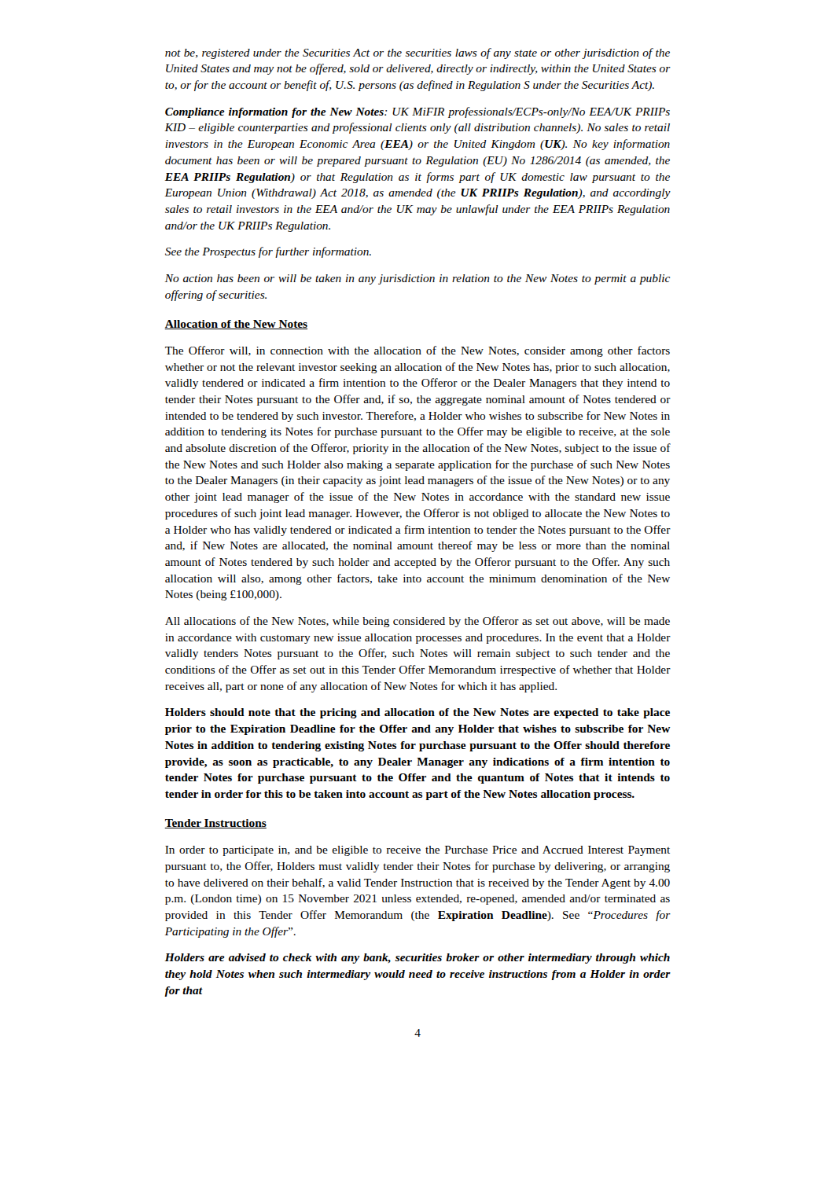not be, registered under the Securities Act or the securities laws of any state or other jurisdiction of the United States and may not be offered, sold or delivered, directly or indirectly, within the United States or to, or for the account or benefit of, U.S. persons (as defined in Regulation S under the Securities Act).
Compliance information for the New Notes: UK MiFIR professionals/ECPs-only/No EEA/UK PRIIPs KID – eligible counterparties and professional clients only (all distribution channels). No sales to retail investors in the European Economic Area (EEA) or the United Kingdom (UK). No key information document has been or will be prepared pursuant to Regulation (EU) No 1286/2014 (as amended, the EEA PRIIPs Regulation) or that Regulation as it forms part of UK domestic law pursuant to the European Union (Withdrawal) Act 2018, as amended (the UK PRIIPs Regulation), and accordingly sales to retail investors in the EEA and/or the UK may be unlawful under the EEA PRIIPs Regulation and/or the UK PRIIPs Regulation.
See the Prospectus for further information.
No action has been or will be taken in any jurisdiction in relation to the New Notes to permit a public offering of securities.
Allocation of the New Notes
The Offeror will, in connection with the allocation of the New Notes, consider among other factors whether or not the relevant investor seeking an allocation of the New Notes has, prior to such allocation, validly tendered or indicated a firm intention to the Offeror or the Dealer Managers that they intend to tender their Notes pursuant to the Offer and, if so, the aggregate nominal amount of Notes tendered or intended to be tendered by such investor. Therefore, a Holder who wishes to subscribe for New Notes in addition to tendering its Notes for purchase pursuant to the Offer may be eligible to receive, at the sole and absolute discretion of the Offeror, priority in the allocation of the New Notes, subject to the issue of the New Notes and such Holder also making a separate application for the purchase of such New Notes to the Dealer Managers (in their capacity as joint lead managers of the issue of the New Notes) or to any other joint lead manager of the issue of the New Notes in accordance with the standard new issue procedures of such joint lead manager. However, the Offeror is not obliged to allocate the New Notes to a Holder who has validly tendered or indicated a firm intention to tender the Notes pursuant to the Offer and, if New Notes are allocated, the nominal amount thereof may be less or more than the nominal amount of Notes tendered by such holder and accepted by the Offeror pursuant to the Offer. Any such allocation will also, among other factors, take into account the minimum denomination of the New Notes (being £100,000).
All allocations of the New Notes, while being considered by the Offeror as set out above, will be made in accordance with customary new issue allocation processes and procedures. In the event that a Holder validly tenders Notes pursuant to the Offer, such Notes will remain subject to such tender and the conditions of the Offer as set out in this Tender Offer Memorandum irrespective of whether that Holder receives all, part or none of any allocation of New Notes for which it has applied.
Holders should note that the pricing and allocation of the New Notes are expected to take place prior to the Expiration Deadline for the Offer and any Holder that wishes to subscribe for New Notes in addition to tendering existing Notes for purchase pursuant to the Offer should therefore provide, as soon as practicable, to any Dealer Manager any indications of a firm intention to tender Notes for purchase pursuant to the Offer and the quantum of Notes that it intends to tender in order for this to be taken into account as part of the New Notes allocation process.
Tender Instructions
In order to participate in, and be eligible to receive the Purchase Price and Accrued Interest Payment pursuant to, the Offer, Holders must validly tender their Notes for purchase by delivering, or arranging to have delivered on their behalf, a valid Tender Instruction that is received by the Tender Agent by 4.00 p.m. (London time) on 15 November 2021 unless extended, re-opened, amended and/or terminated as provided in this Tender Offer Memorandum (the Expiration Deadline). See “Procedures for Participating in the Offer”.
Holders are advised to check with any bank, securities broker or other intermediary through which they hold Notes when such intermediary would need to receive instructions from a Holder in order for that
4